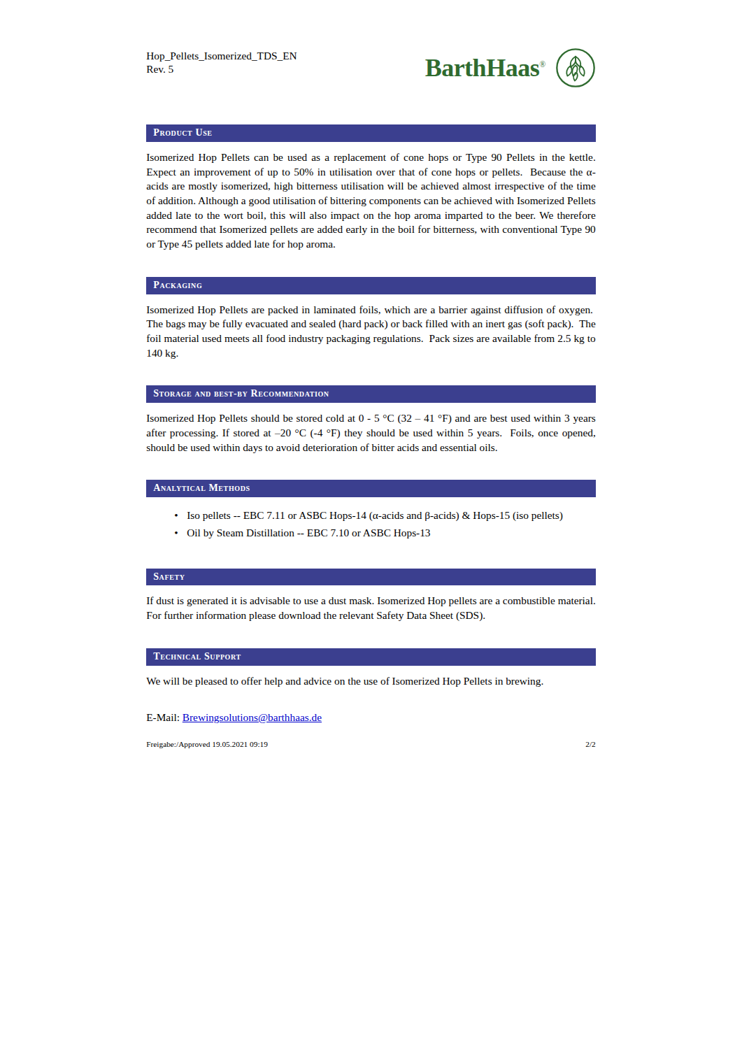Hop_Pellets_Isomerized_TDS_EN Rev. 5
BarthHaas®
Product Use
Isomerized Hop Pellets can be used as a replacement of cone hops or Type 90 Pellets in the kettle. Expect an improvement of up to 50% in utilisation over that of cone hops or pellets. Because the α-acids are mostly isomerized, high bitterness utilisation will be achieved almost irrespective of the time of addition. Although a good utilisation of bittering components can be achieved with Isomerized Pellets added late to the wort boil, this will also impact on the hop aroma imparted to the beer. We therefore recommend that Isomerized pellets are added early in the boil for bitterness, with conventional Type 90 or Type 45 pellets added late for hop aroma.
Packaging
Isomerized Hop Pellets are packed in laminated foils, which are a barrier against diffusion of oxygen. The bags may be fully evacuated and sealed (hard pack) or back filled with an inert gas (soft pack). The foil material used meets all food industry packaging regulations. Pack sizes are available from 2.5 kg to 140 kg.
Storage and best-by Recommendation
Isomerized Hop Pellets should be stored cold at 0 - 5 °C (32 – 41 °F) and are best used within 3 years after processing. If stored at –20 °C (-4 °F) they should be used within 5 years. Foils, once opened, should be used within days to avoid deterioration of bitter acids and essential oils.
Analytical Methods
Iso pellets -- EBC 7.11 or ASBC Hops-14 (α-acids and β-acids) & Hops-15 (iso pellets)
Oil by Steam Distillation -- EBC 7.10 or ASBC Hops-13
Safety
If dust is generated it is advisable to use a dust mask. Isomerized Hop pellets are a combustible material. For further information please download the relevant Safety Data Sheet (SDS).
Technical Support
We will be pleased to offer help and advice on the use of Isomerized Hop Pellets in brewing.
E-Mail: Brewingsolutions@barthhaas.de
Freigabe:/Approved 19.05.2021 09:19 2/2